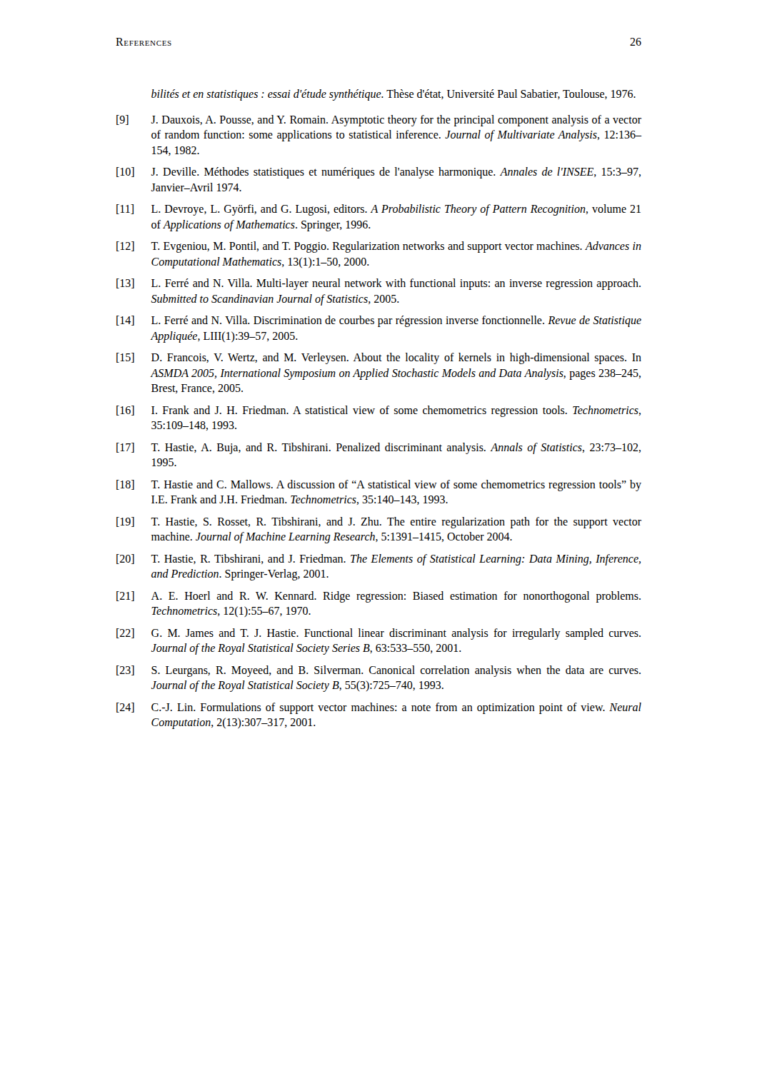References 26
bilités et en statistiques : essai d'étude synthétique. Thèse d'état, Université Paul Sabatier, Toulouse, 1976.
[9] J. Dauxois, A. Pousse, and Y. Romain. Asymptotic theory for the principal component analysis of a vector of random function: some applications to statistical inference. Journal of Multivariate Analysis, 12:136–154, 1982.
[10] J. Deville. Méthodes statistiques et numériques de l'analyse harmonique. Annales de l'INSEE, 15:3–97, Janvier–Avril 1974.
[11] L. Devroye, L. Györfi, and G. Lugosi, editors. A Probabilistic Theory of Pattern Recognition, volume 21 of Applications of Mathematics. Springer, 1996.
[12] T. Evgeniou, M. Pontil, and T. Poggio. Regularization networks and support vector machines. Advances in Computational Mathematics, 13(1):1–50, 2000.
[13] L. Ferré and N. Villa. Multi-layer neural network with functional inputs: an inverse regression approach. Submitted to Scandinavian Journal of Statistics, 2005.
[14] L. Ferré and N. Villa. Discrimination de courbes par régression inverse fonctionnelle. Revue de Statistique Appliquée, LIII(1):39–57, 2005.
[15] D. Francois, V. Wertz, and M. Verleysen. About the locality of kernels in high-dimensional spaces. In ASMDA 2005, International Symposium on Applied Stochastic Models and Data Analysis, pages 238–245, Brest, France, 2005.
[16] I. Frank and J. H. Friedman. A statistical view of some chemometrics regression tools. Technometrics, 35:109–148, 1993.
[17] T. Hastie, A. Buja, and R. Tibshirani. Penalized discriminant analysis. Annals of Statistics, 23:73–102, 1995.
[18] T. Hastie and C. Mallows. A discussion of “A statistical view of some chemometrics regression tools” by I.E. Frank and J.H. Friedman. Technometrics, 35:140–143, 1993.
[19] T. Hastie, S. Rosset, R. Tibshirani, and J. Zhu. The entire regularization path for the support vector machine. Journal of Machine Learning Research, 5:1391–1415, October 2004.
[20] T. Hastie, R. Tibshirani, and J. Friedman. The Elements of Statistical Learning: Data Mining, Inference, and Prediction. Springer-Verlag, 2001.
[21] A. E. Hoerl and R. W. Kennard. Ridge regression: Biased estimation for nonorthogonal problems. Technometrics, 12(1):55–67, 1970.
[22] G. M. James and T. J. Hastie. Functional linear discriminant analysis for irregularly sampled curves. Journal of the Royal Statistical Society Series B, 63:533–550, 2001.
[23] S. Leurgans, R. Moyeed, and B. Silverman. Canonical correlation analysis when the data are curves. Journal of the Royal Statistical Society B, 55(3):725–740, 1993.
[24] C.-J. Lin. Formulations of support vector machines: a note from an optimization point of view. Neural Computation, 2(13):307–317, 2001.